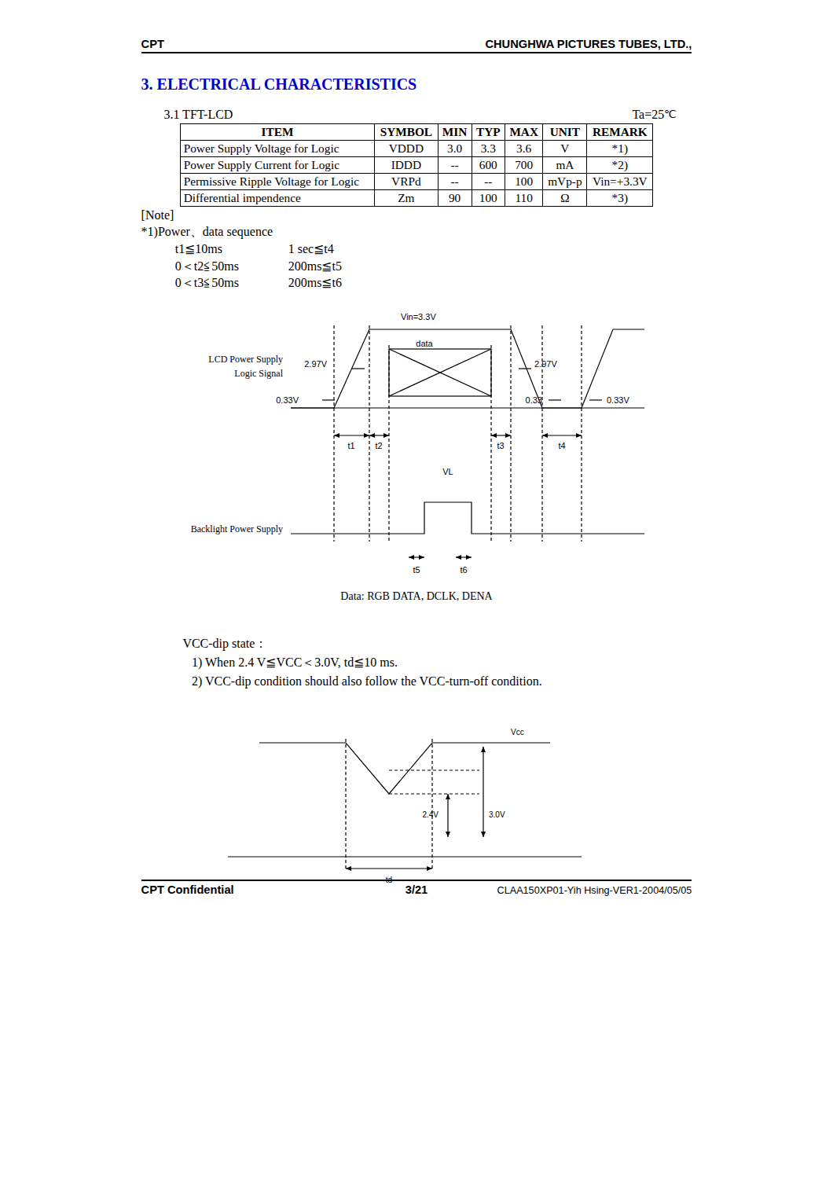CPT CHUNGHWA PICTURES TUBES, LTD.,
3. ELECTRICAL CHARACTERISTICS
3.1 TFT-LCD Ta=25℃
| ITEM | SYMBOL | MIN | TYP | MAX | UNIT | REMARK |
| --- | --- | --- | --- | --- | --- | --- |
| Power Supply Voltage for Logic | VDDD | 3.0 | 3.3 | 3.6 | V | *1) |
| Power Supply Current for Logic | IDDD | -- | 600 | 700 | mA | *2) |
| Permissive Ripple Voltage for Logic | VRPd | -- | -- | 100 | mVp-p | Vin=+3.3V |
| Differential impendence | Zm | 90 | 100 | 110 | Ω | *3) |
[Note]
*1)Power、data sequence
t1≦10ms1 sec≦t4 0＜t2≦50ms200ms≦t5 0＜t3≦50ms200ms≦t6
Vin=3.3V 2.97V 2.97V 0.33V 0.33 0.33V data t1 t2 t3 t4 t5 t6 VL LCD Power Supply Logic Signal Backlight Power Supply
Data: RGB DATA, DCLK, DENA
VCC-dip state：
1) When 2.4 V≦VCC＜3.0V, td≦10 ms.
2) VCC-dip condition should also follow the VCC-turn-off condition.
Vcc 2.4V 3.0V td
CPT Confidential 3/21 CLAA150XP01-Yih Hsing-VER1-2004/05/05